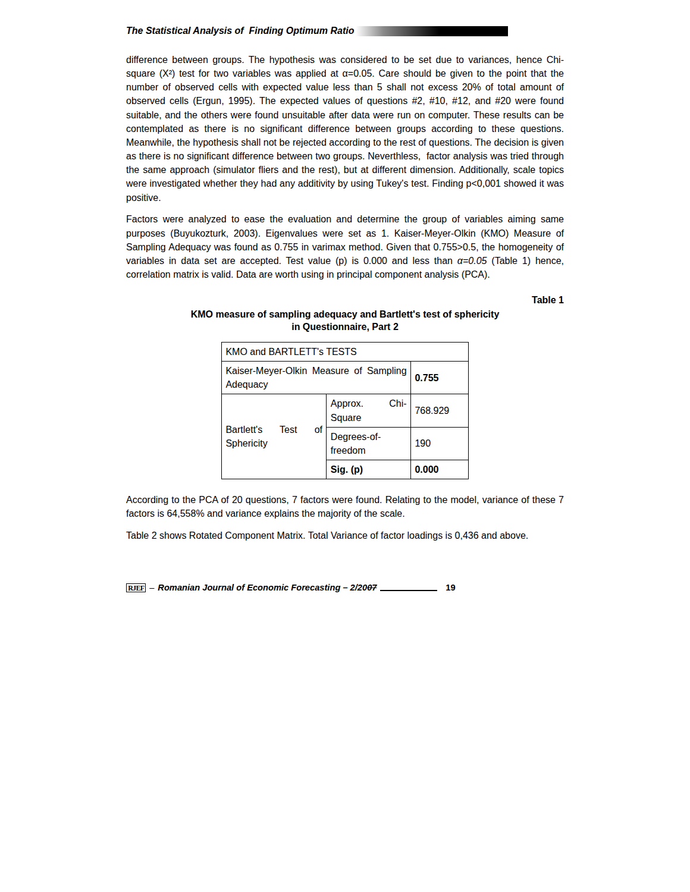The Statistical Analysis of Finding Optimum Ratio
difference between groups. The hypothesis was considered to be set due to variances, hence Chi-square (X²) test for two variables was applied at α=0.05. Care should be given to the point that the number of observed cells with expected value less than 5 shall not excess 20% of total amount of observed cells (Ergun, 1995). The expected values of questions #2, #10, #12, and #20 were found suitable, and the others were found unsuitable after data were run on computer. These results can be contemplated as there is no significant difference between groups according to these questions. Meanwhile, the hypothesis shall not be rejected according to the rest of questions. The decision is given as there is no significant difference between two groups. Neverthless, factor analysis was tried through the same approach (simulator fliers and the rest), but at different dimension. Additionally, scale topics were investigated whether they had any additivity by using Tukey's test. Finding p<0,001 showed it was positive.
Factors were analyzed to ease the evaluation and determine the group of variables aiming same purposes (Buyukozturk, 2003). Eigenvalues were set as 1. Kaiser-Meyer-Olkin (KMO) Measure of Sampling Adequacy was found as 0.755 in varimax method. Given that 0.755>0.5, the homogeneity of variables in data set are accepted. Test value (p) is 0.000 and less than α=0.05 (Table 1) hence, correlation matrix is valid. Data are worth using in principal component analysis (PCA).
Table 1
KMO measure of sampling adequacy and Bartlett's test of sphericity
in Questionnaire, Part 2
| KMO and BARTLETT's TESTS |
| Kaiser-Meyer-Olkin Measure of Sampling Adequacy | 0.755 |
| Bartlett's Test of Sphericity | Approx. Chi-Square | 768.929 |
| Degrees-of-freedom | 190 |
| Sig. (p) | 0.000 |
According to the PCA of 20 questions, 7 factors were found. Relating to the model, variance of these 7 factors is 64,558% and variance explains the majority of the scale.
Table 2 shows Rotated Component Matrix. Total Variance of factor loadings is 0,436 and above.
RJEF – Romanian Journal of Economic Forecasting – 2/2007 19